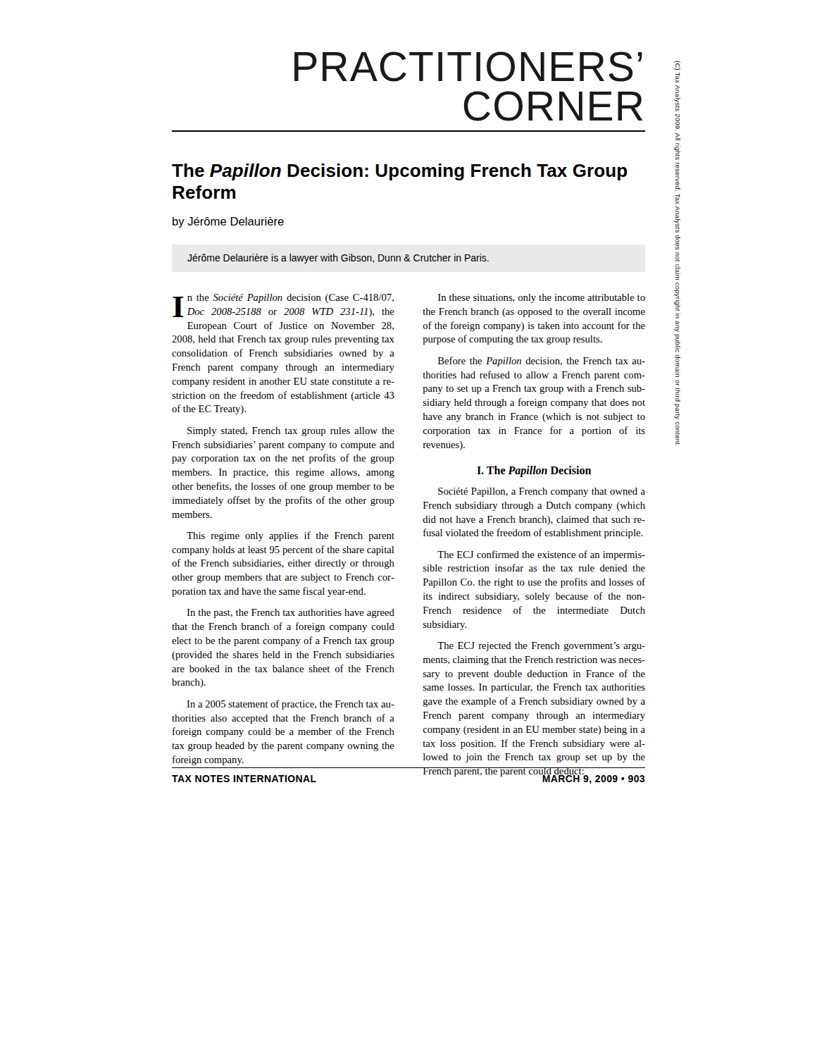(C) Tax Analysts 2009. All rights reserved. Tax Analysts does not claim copyright in any public domain or third party content.
PRACTITIONERS’ CORNER
The Papillon Decision: Upcoming French Tax Group Reform
by Jérôme Delaurière
Jérôme Delaurière is a lawyer with Gibson, Dunn & Crutcher in Paris.
In the Société Papillon decision (Case C-418/07, Doc 2008-25188 or 2008 WTD 231-11), the European Court of Justice on November 28, 2008, held that French tax group rules preventing tax consolidation of French subsidiaries owned by a French parent company through an intermediary company resident in another EU state constitute a restriction on the freedom of establishment (article 43 of the EC Treaty).
Simply stated, French tax group rules allow the French subsidiaries’ parent company to compute and pay corporation tax on the net profits of the group members. In practice, this regime allows, among other benefits, the losses of one group member to be immediately offset by the profits of the other group members.
This regime only applies if the French parent company holds at least 95 percent of the share capital of the French subsidiaries, either directly or through other group members that are subject to French corporation tax and have the same fiscal year-end.
In the past, the French tax authorities have agreed that the French branch of a foreign company could elect to be the parent company of a French tax group (provided the shares held in the French subsidiaries are booked in the tax balance sheet of the French branch).
In a 2005 statement of practice, the French tax authorities also accepted that the French branch of a foreign company could be a member of the French tax group headed by the parent company owning the foreign company.
In these situations, only the income attributable to the French branch (as opposed to the overall income of the foreign company) is taken into account for the purpose of computing the tax group results.
Before the Papillon decision, the French tax authorities had refused to allow a French parent company to set up a French tax group with a French subsidiary held through a foreign company that does not have any branch in France (which is not subject to corporation tax in France for a portion of its revenues).
I. The Papillon Decision
Société Papillon, a French company that owned a French subsidiary through a Dutch company (which did not have a French branch), claimed that such refusal violated the freedom of establishment principle.
The ECJ confirmed the existence of an impermissible restriction insofar as the tax rule denied the Papillon Co. the right to use the profits and losses of its indirect subsidiary, solely because of the non-French residence of the intermediate Dutch subsidiary.
The ECJ rejected the French government’s arguments, claiming that the French restriction was necessary to prevent double deduction in France of the same losses. In particular, the French tax authorities gave the example of a French subsidiary owned by a French parent company through an intermediary company (resident in an EU member state) being in a tax loss position. If the French subsidiary were allowed to join the French tax group set up by the French parent, the parent could deduct:
TAX NOTES INTERNATIONAL
MARCH 9, 2009 • 903